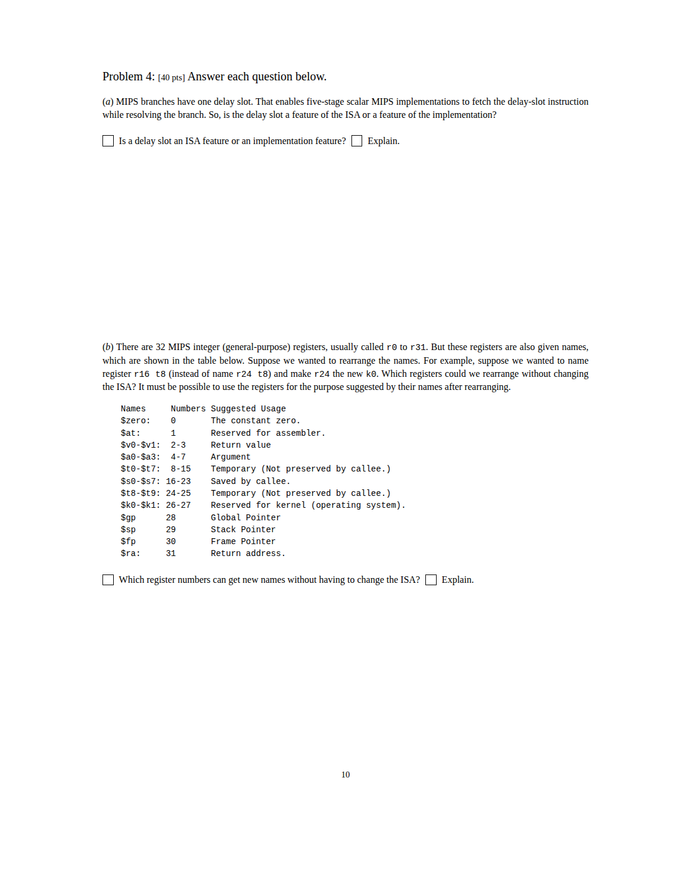Problem 4: [40 pts] Answer each question below.
(a) MIPS branches have one delay slot. That enables five-stage scalar MIPS implementations to fetch the delay-slot instruction while resolving the branch. So, is the delay slot a feature of the ISA or a feature of the implementation?
Is a delay slot an ISA feature or an implementation feature? Explain.
(b) There are 32 MIPS integer (general-purpose) registers, usually called r0 to r31. But these registers are also given names, which are shown in the table below. Suppose we wanted to rearrange the names. For example, suppose we wanted to name register r16 t8 (instead of name r24 t8) and make r24 the new k0. Which registers could we rearrange without changing the ISA? It must be possible to use the registers for the purpose suggested by their names after rearranging.
Names     Numbers Suggested Usage
$zero:    0       The constant zero.
$at:      1       Reserved for assembler.
$v0-$v1:  2-3     Return value
$a0-$a3:  4-7     Argument
$t0-$t7:  8-15    Temporary (Not preserved by callee.)
$s0-$s7: 16-23    Saved by callee.
$t8-$t9: 24-25    Temporary (Not preserved by callee.)
$k0-$k1: 26-27    Reserved for kernel (operating system).
$gp      28       Global Pointer
$sp      29       Stack Pointer
$fp      30       Frame Pointer
$ra:     31       Return address.
Which register numbers can get new names without having to change the ISA? Explain.
10